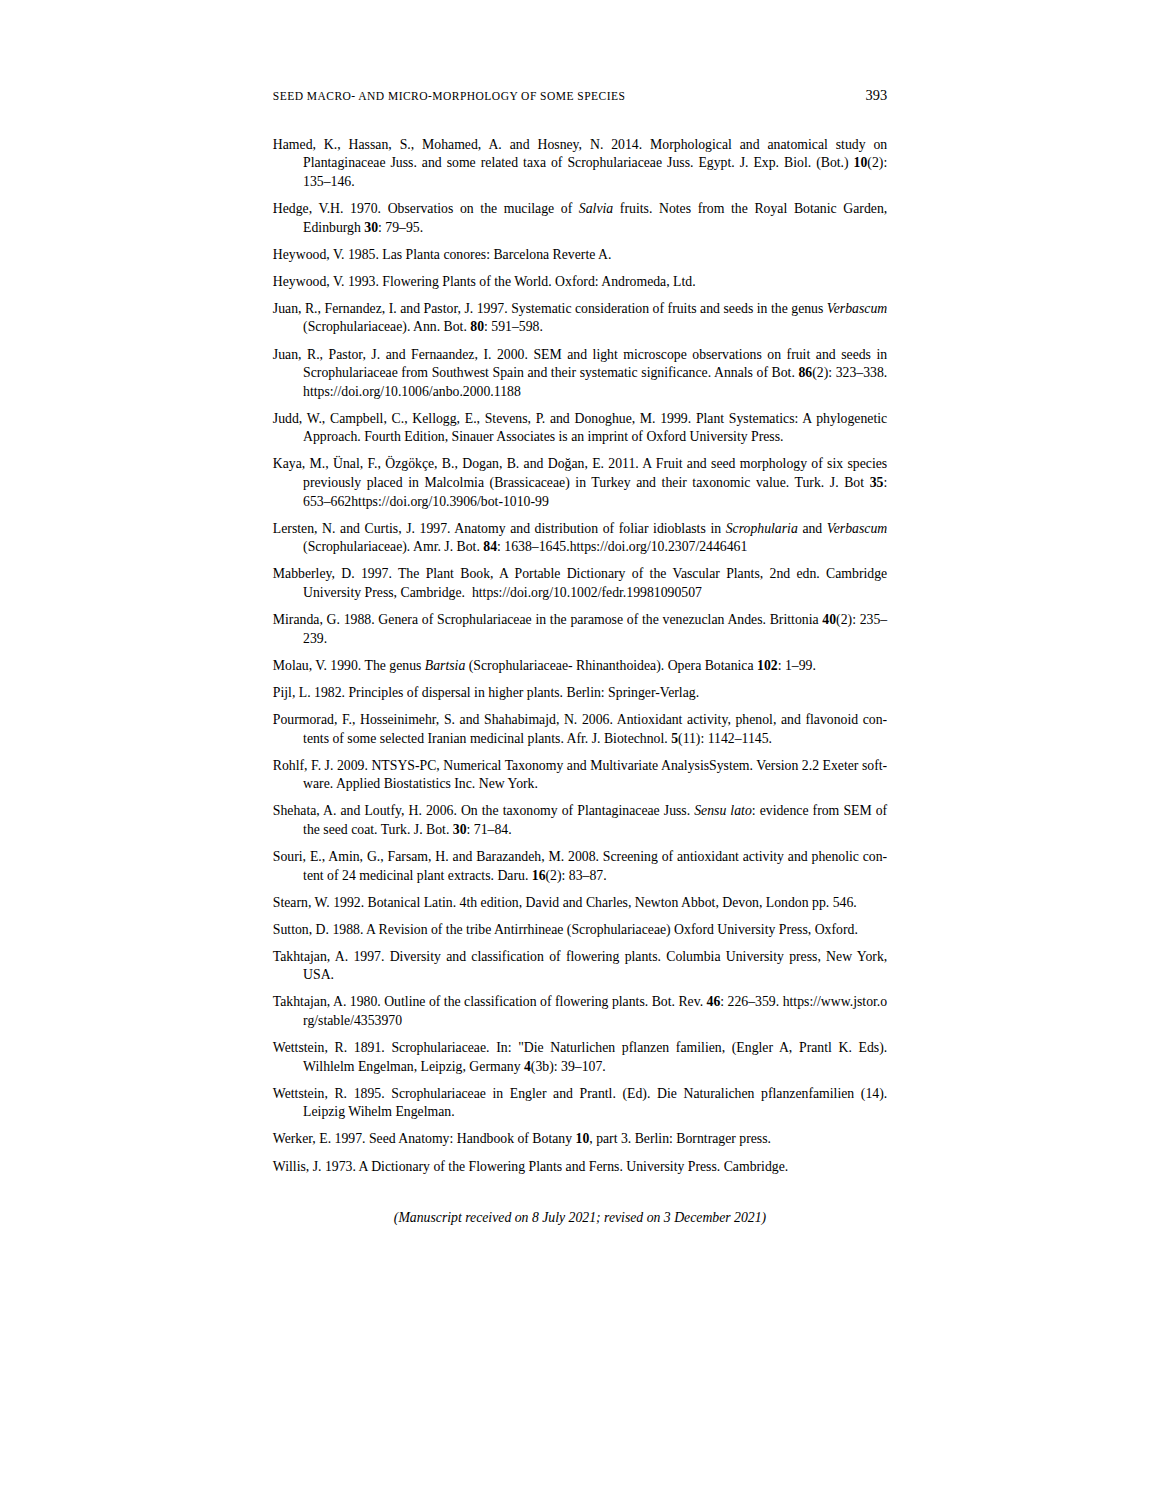Seed macro- and micro-morphology of some species 393
Hamed, K., Hassan, S., Mohamed, A. and Hosney, N. 2014. Morphological and anatomical study on Plantaginaceae Juss. and some related taxa of Scrophulariaceae Juss. Egypt. J. Exp. Biol. (Bot.) 10(2): 135–146.
Hedge, V.H. 1970. Observatios on the mucilage of Salvia fruits. Notes from the Royal Botanic Garden, Edinburgh 30: 79–95.
Heywood, V. 1985. Las Planta conores: Barcelona Reverte A.
Heywood, V. 1993. Flowering Plants of the World. Oxford: Andromeda, Ltd.
Juan, R., Fernandez, I. and Pastor, J. 1997. Systematic consideration of fruits and seeds in the genus Verbascum (Scrophulariaceae). Ann. Bot. 80: 591–598.
Juan, R., Pastor, J. and Fernaandez, I. 2000. SEM and light microscope observations on fruit and seeds in Scrophulariaceae from Southwest Spain and their systematic significance. Annals of Bot. 86(2): 323–338. https://doi.org/10.1006/anbo.2000.1188
Judd, W., Campbell, C., Kellogg, E., Stevens, P. and Donoghue, M. 1999. Plant Systematics: A phylogenetic Approach. Fourth Edition, Sinauer Associates is an imprint of Oxford University Press.
Kaya, M., Ünal, F., Özgökçe, B., Dogan, B. and Doğan, E. 2011. A Fruit and seed morphology of six species previously placed in Malcolmia (Brassicaceae) in Turkey and their taxonomic value. Turk. J. Bot 35: 653–662https://doi.org/10.3906/bot-1010-99
Lersten, N. and Curtis, J. 1997. Anatomy and distribution of foliar idioblasts in Scrophularia and Verbascum (Scrophulariaceae). Amr. J. Bot. 84: 1638–1645.https://doi.org/10.2307/2446461
Mabberley, D. 1997. The Plant Book, A Portable Dictionary of the Vascular Plants, 2nd edn. Cambridge University Press, Cambridge. https://doi.org/10.1002/fedr.19981090507
Miranda, G. 1988. Genera of Scrophulariaceae in the paramose of the venezuclan Andes. Brittonia 40(2): 235–239.
Molau, V. 1990. The genus Bartsia (Scrophulariaceae- Rhinanthoidea). Opera Botanica 102: 1–99.
Pijl, L. 1982. Principles of dispersal in higher plants. Berlin: Springer-Verlag.
Pourmorad, F., Hosseinimehr, S. and Shahabimajd, N. 2006. Antioxidant activity, phenol, and flavonoid contents of some selected Iranian medicinal plants. Afr. J. Biotechnol. 5(11): 1142–1145.
Rohlf, F. J. 2009. NTSYS-PC, Numerical Taxonomy and Multivariate AnalysisSystem. Version 2.2 Exeter software. Applied Biostatistics Inc. New York.
Shehata, A. and Loutfy, H. 2006. On the taxonomy of Plantaginaceae Juss. Sensu lato: evidence from SEM of the seed coat. Turk. J. Bot. 30: 71–84.
Souri, E., Amin, G., Farsam, H. and Barazandeh, M. 2008. Screening of antioxidant activity and phenolic content of 24 medicinal plant extracts. Daru. 16(2): 83–87.
Stearn, W. 1992. Botanical Latin. 4th edition, David and Charles, Newton Abbot, Devon, London pp. 546.
Sutton, D. 1988. A Revision of the tribe Antirrhineae (Scrophulariaceae) Oxford University Press, Oxford.
Takhtajan, A. 1997. Diversity and classification of flowering plants. Columbia University press, New York, USA.
Takhtajan, A. 1980. Outline of the classification of flowering plants. Bot. Rev. 46: 226–359. https://www.jstor.org/stable/4353970
Wettstein, R. 1891. Scrophulariaceae. In: "Die Naturlichen pflanzen familien, (Engler A, Prantl K. Eds). Wilhlelm Engelman, Leipzig, Germany 4(3b): 39–107.
Wettstein, R. 1895. Scrophulariaceae in Engler and Prantl. (Ed). Die Naturalichen pflanzenfamilien (14). Leipzig Wihelm Engelman.
Werker, E. 1997. Seed Anatomy: Handbook of Botany 10, part 3. Berlin: Borntrager press.
Willis, J. 1973. A Dictionary of the Flowering Plants and Ferns. University Press. Cambridge.
(Manuscript received on 8 July 2021; revised on 3 December 2021)